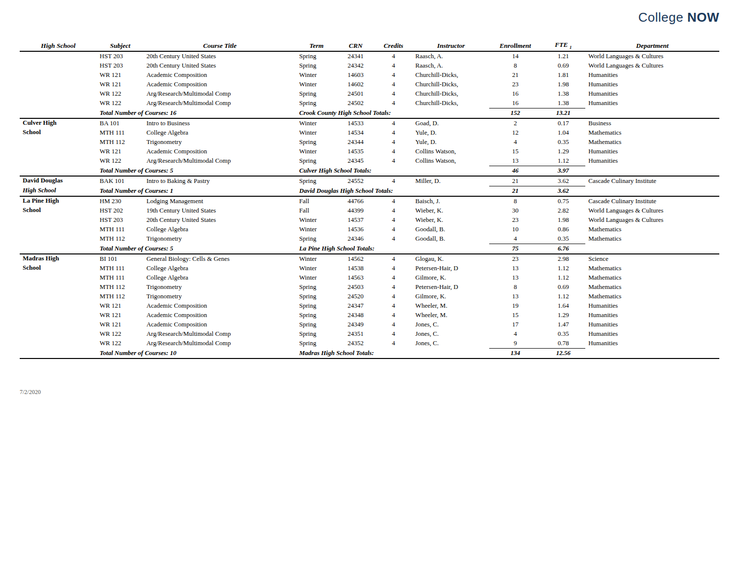College NOW
| High School | Subject | Course Title | Term | CRN | Credits | Instructor | Enrollment | FTE 1 | Department |
| --- | --- | --- | --- | --- | --- | --- | --- | --- | --- |
| | HST 203 | 20th Century United States | Spring | 24341 | 4 | Raasch, A. | 14 | 1.21 | World Languages & Cultures |
| | HST 203 | 20th Century United States | Spring | 24342 | 4 | Raasch, A. | 8 | 0.69 | World Languages & Cultures |
| | WR 121 | Academic Composition | Winter | 14603 | 4 | Churchill-Dicks, | 21 | 1.81 | Humanities |
| | WR 121 | Academic Composition | Winter | 14602 | 4 | Churchill-Dicks, | 23 | 1.98 | Humanities |
| | WR 122 | Arg/Research/Multimodal Comp | Spring | 24501 | 4 | Churchill-Dicks, | 16 | 1.38 | Humanities |
| | WR 122 | Arg/Research/Multimodal Comp | Spring | 24502 | 4 | Churchill-Dicks, | 16 | 1.38 | Humanities |
| | Total Number of Courses: 16 | Crook County High School Totals: | 152 | 13.21 | |
| Culver High | BA 101 | Intro to Business | Winter | 14533 | 4 | Goad, D. | 2 | 0.17 | Business |
| School | MTH 111 | College Algebra | Winter | 14534 | 4 | Yule, D. | 12 | 1.04 | Mathematics |
| | MTH 112 | Trigonometry | Spring | 24344 | 4 | Yule, D. | 4 | 0.35 | Mathematics |
| | WR 121 | Academic Composition | Winter | 14535 | 4 | Collins Watson, | 15 | 1.29 | Humanities |
| | WR 122 | Arg/Research/Multimodal Comp | Spring | 24345 | 4 | Collins Watson, | 13 | 1.12 | Humanities |
| | Total Number of Courses: 5 | Culver High School Totals: | 46 | 3.97 | |
| David Douglas | BAK 101 | Intro to Baking & Pastry | Spring | 24552 | 4 | Miller, D. | 21 | 3.62 | Cascade Culinary Institute |
| High School | Total Number of Courses: 1 | David Douglas High School Totals: | 21 | 3.62 | |
| La Pine High | HM 230 | Lodging Management | Fall | 44766 | 4 | Baisch, J. | 8 | 0.75 | Cascade Culinary Institute |
| School | HST 202 | 19th Century United States | Fall | 44399 | 4 | Wieber, K. | 30 | 2.82 | World Languages & Cultures |
| | HST 203 | 20th Century United States | Winter | 14537 | 4 | Wieber, K. | 23 | 1.98 | World Languages & Cultures |
| | MTH 111 | College Algebra | Winter | 14536 | 4 | Goodall, B. | 10 | 0.86 | Mathematics |
| | MTH 112 | Trigonometry | Spring | 24346 | 4 | Goodall, B. | 4 | 0.35 | Mathematics |
| | Total Number of Courses: 5 | La Pine High School Totals: | 75 | 6.76 | |
| Madras High | BI 101 | General Biology: Cells & Genes | Winter | 14562 | 4 | Glogau, K. | 23 | 2.98 | Science |
| School | MTH 111 | College Algebra | Winter | 14538 | 4 | Petersen-Hair, D | 13 | 1.12 | Mathematics |
| | MTH 111 | College Algebra | Winter | 14563 | 4 | Gilmore, K. | 13 | 1.12 | Mathematics |
| | MTH 112 | Trigonometry | Spring | 24503 | 4 | Petersen-Hair, D | 8 | 0.69 | Mathematics |
| | MTH 112 | Trigonometry | Spring | 24520 | 4 | Gilmore, K. | 13 | 1.12 | Mathematics |
| | WR 121 | Academic Composition | Spring | 24347 | 4 | Wheeler, M. | 19 | 1.64 | Humanities |
| | WR 121 | Academic Composition | Spring | 24348 | 4 | Wheeler, M. | 15 | 1.29 | Humanities |
| | WR 121 | Academic Composition | Spring | 24349 | 4 | Jones, C. | 17 | 1.47 | Humanities |
| | WR 122 | Arg/Research/Multimodal Comp | Spring | 24351 | 4 | Jones, C. | 4 | 0.35 | Humanities |
| | WR 122 | Arg/Research/Multimodal Comp | Spring | 24352 | 4 | Jones, C. | 9 | 0.78 | Humanities |
| | Total Number of Courses: 10 | Madras High School Totals: | 134 | 12.56 | |
7/2/2020